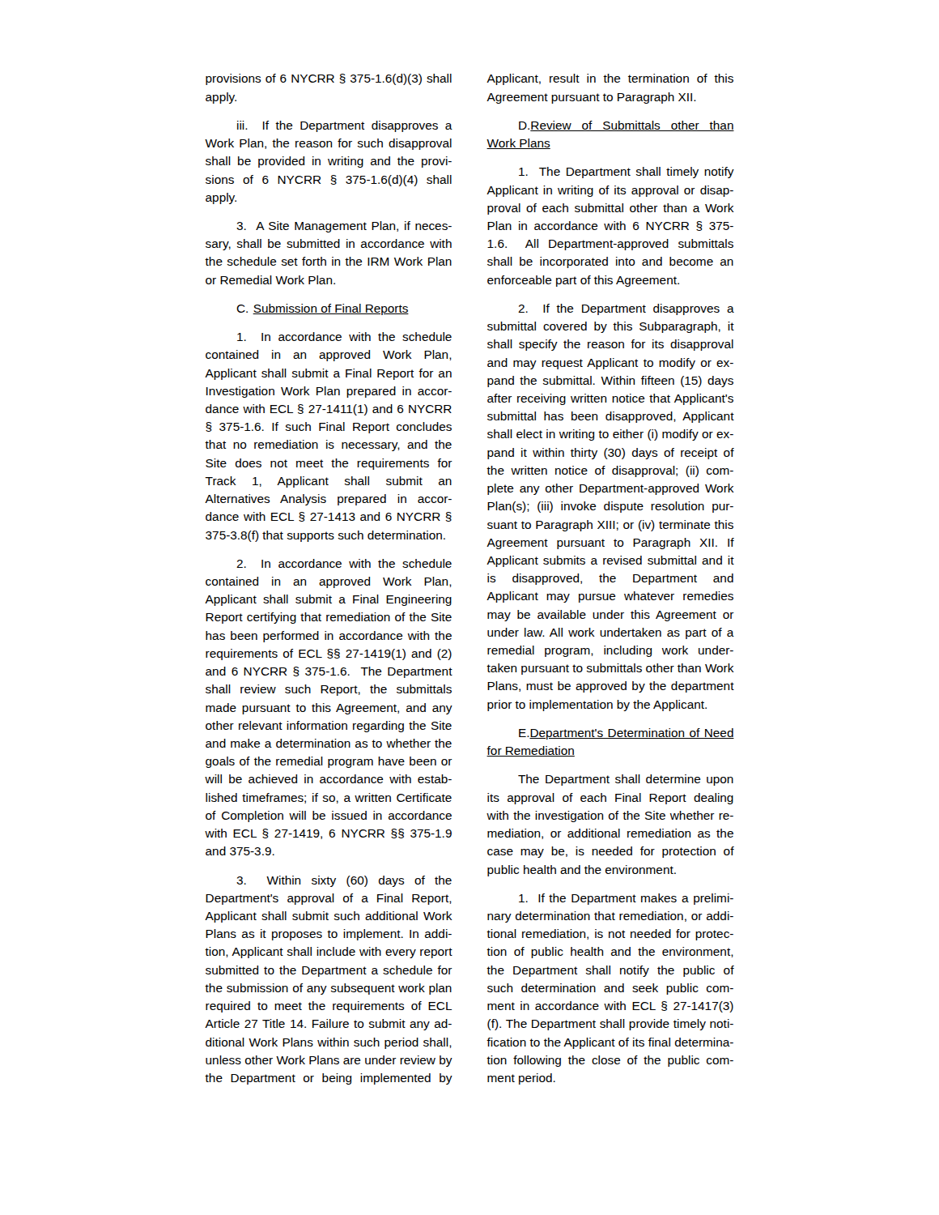provisions of 6 NYCRR § 375-1.6(d)(3) shall apply.
iii. If the Department disapproves a Work Plan, the reason for such disapproval shall be provided in writing and the provisions of 6 NYCRR § 375-1.6(d)(4) shall apply.
3. A Site Management Plan, if necessary, shall be submitted in accordance with the schedule set forth in the IRM Work Plan or Remedial Work Plan.
C. Submission of Final Reports
1. In accordance with the schedule contained in an approved Work Plan, Applicant shall submit a Final Report for an Investigation Work Plan prepared in accordance with ECL § 27-1411(1) and 6 NYCRR § 375-1.6. If such Final Report concludes that no remediation is necessary, and the Site does not meet the requirements for Track 1, Applicant shall submit an Alternatives Analysis prepared in accordance with ECL § 27-1413 and 6 NYCRR § 375-3.8(f) that supports such determination.
2. In accordance with the schedule contained in an approved Work Plan, Applicant shall submit a Final Engineering Report certifying that remediation of the Site has been performed in accordance with the requirements of ECL §§ 27-1419(1) and (2) and 6 NYCRR § 375-1.6. The Department shall review such Report, the submittals made pursuant to this Agreement, and any other relevant information regarding the Site and make a determination as to whether the goals of the remedial program have been or will be achieved in accordance with established timeframes; if so, a written Certificate of Completion will be issued in accordance with ECL § 27-1419, 6 NYCRR §§ 375-1.9 and 375-3.9.
3. Within sixty (60) days of the Department's approval of a Final Report, Applicant shall submit such additional Work Plans as it proposes to implement. In addition, Applicant shall include with every report submitted to the Department a schedule for the submission of any subsequent work plan required to meet the requirements of ECL Article 27 Title 14. Failure to submit any additional Work Plans within such period shall, unless other Work Plans are under review by the Department or being implemented by Applicant, result in the termination of this Agreement pursuant to Paragraph XII.
D. Review of Submittals other than Work Plans
1. The Department shall timely notify Applicant in writing of its approval or disapproval of each submittal other than a Work Plan in accordance with 6 NYCRR § 375-1.6. All Department-approved submittals shall be incorporated into and become an enforceable part of this Agreement.
2. If the Department disapproves a submittal covered by this Subparagraph, it shall specify the reason for its disapproval and may request Applicant to modify or expand the submittal. Within fifteen (15) days after receiving written notice that Applicant's submittal has been disapproved, Applicant shall elect in writing to either (i) modify or expand it within thirty (30) days of receipt of the written notice of disapproval; (ii) complete any other Department-approved Work Plan(s); (iii) invoke dispute resolution pursuant to Paragraph XIII; or (iv) terminate this Agreement pursuant to Paragraph XII. If Applicant submits a revised submittal and it is disapproved, the Department and Applicant may pursue whatever remedies may be available under this Agreement or under law. All work undertaken as part of a remedial program, including work undertaken pursuant to submittals other than Work Plans, must be approved by the department prior to implementation by the Applicant.
E. Department's Determination of Need for Remediation
The Department shall determine upon its approval of each Final Report dealing with the investigation of the Site whether remediation, or additional remediation as the case may be, is needed for protection of public health and the environment.
1. If the Department makes a preliminary determination that remediation, or additional remediation, is not needed for protection of public health and the environment, the Department shall notify the public of such determination and seek public comment in accordance with ECL § 27-1417(3)(f). The Department shall provide timely notification to the Applicant of its final determination following the close of the public comment period.